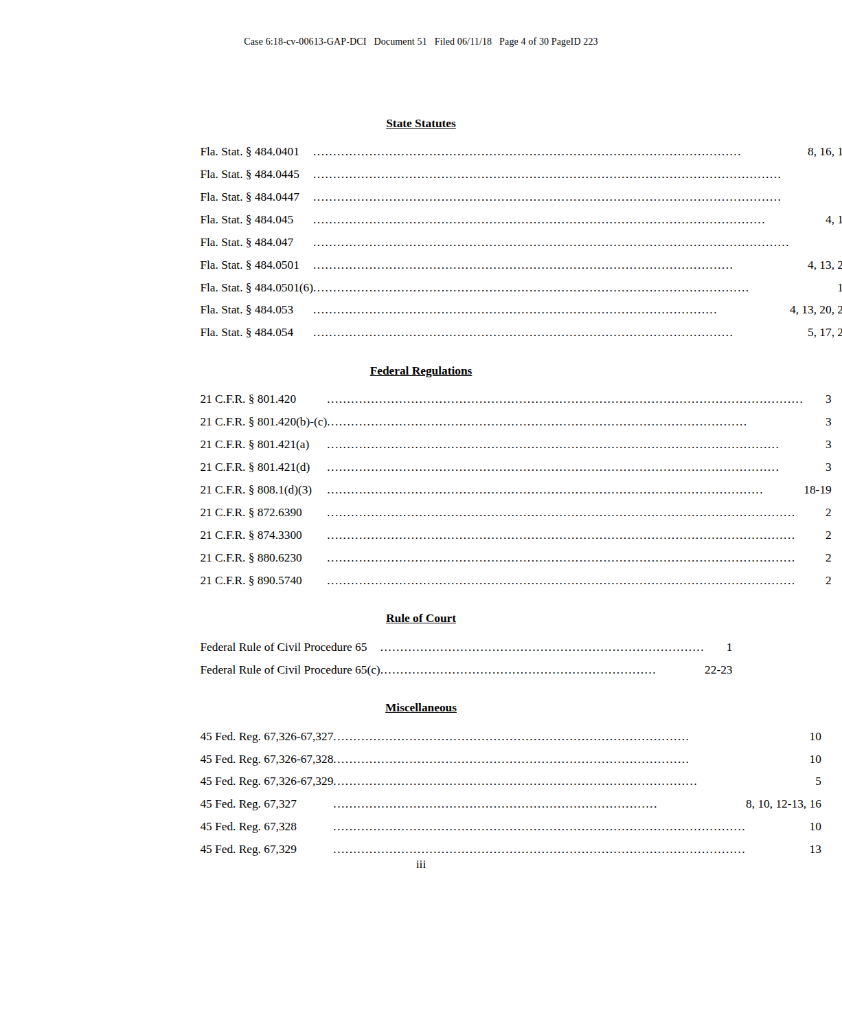Case 6:18-cv-00613-GAP-DCI Document 51 Filed 06/11/18 Page 4 of 30 PageID 223
State Statutes
| Fla. Stat. § 484.0401 | ........................................................................................................... | 8, 16, 18 |
| Fla. Stat. § 484.0445 | ..................................................................................................................... | 4 |
| Fla. Stat. § 484.0447 | ..................................................................................................................... | 4 |
| Fla. Stat. § 484.045 | ................................................................................................................. | 4, 13 |
| Fla. Stat. § 484.047 | ....................................................................................................................... | 4 |
| Fla. Stat. § 484.0501 | ......................................................................................................... | 4, 13, 23 |
| Fla. Stat. § 484.0501(6) | ............................................................................................................. | 13 |
| Fla. Stat. § 484.053 | ..................................................................................................... | 4, 13, 20, 23 |
| Fla. Stat. § 484.054 | ......................................................................................................... | 5, 17, 23 |
Federal Regulations
| 21 C.F.R. § 801.420 | ....................................................................................................................... | 3 |
| 21 C.F.R. § 801.420(b)-(c) | ......................................................................................................... | 3 |
| 21 C.F.R. § 801.421(a) | ................................................................................................................. | 3 |
| 21 C.F.R. § 801.421(d) | ................................................................................................................. | 3 |
| 21 C.F.R. § 808.1(d)(3) | ............................................................................................................. | 18-19 |
| 21 C.F.R. § 872.6390 | ..................................................................................................................... | 2 |
| 21 C.F.R. § 874.3300 | ..................................................................................................................... | 2 |
| 21 C.F.R. § 880.6230 | ..................................................................................................................... | 2 |
| 21 C.F.R. § 890.5740 | ..................................................................................................................... | 2 |
Rule of Court
| Federal Rule of Civil Procedure 65 | ................................................................................. | 1 |
| Federal Rule of Civil Procedure 65(c) | ..................................................................... | 22-23 |
Miscellaneous
| 45 Fed. Reg. 67,326-67,327 | ......................................................................................... | 10 |
| 45 Fed. Reg. 67,326-67,328 | ......................................................................................... | 10 |
| 45 Fed. Reg. 67,326-67,329 | ........................................................................................... | 5 |
| 45 Fed. Reg. 67,327 | ................................................................................. | 8, 10, 12-13, 16 |
| 45 Fed. Reg. 67,328 | ....................................................................................................... | 10 |
| 45 Fed. Reg. 67,329 | ....................................................................................................... | 13 |
iii